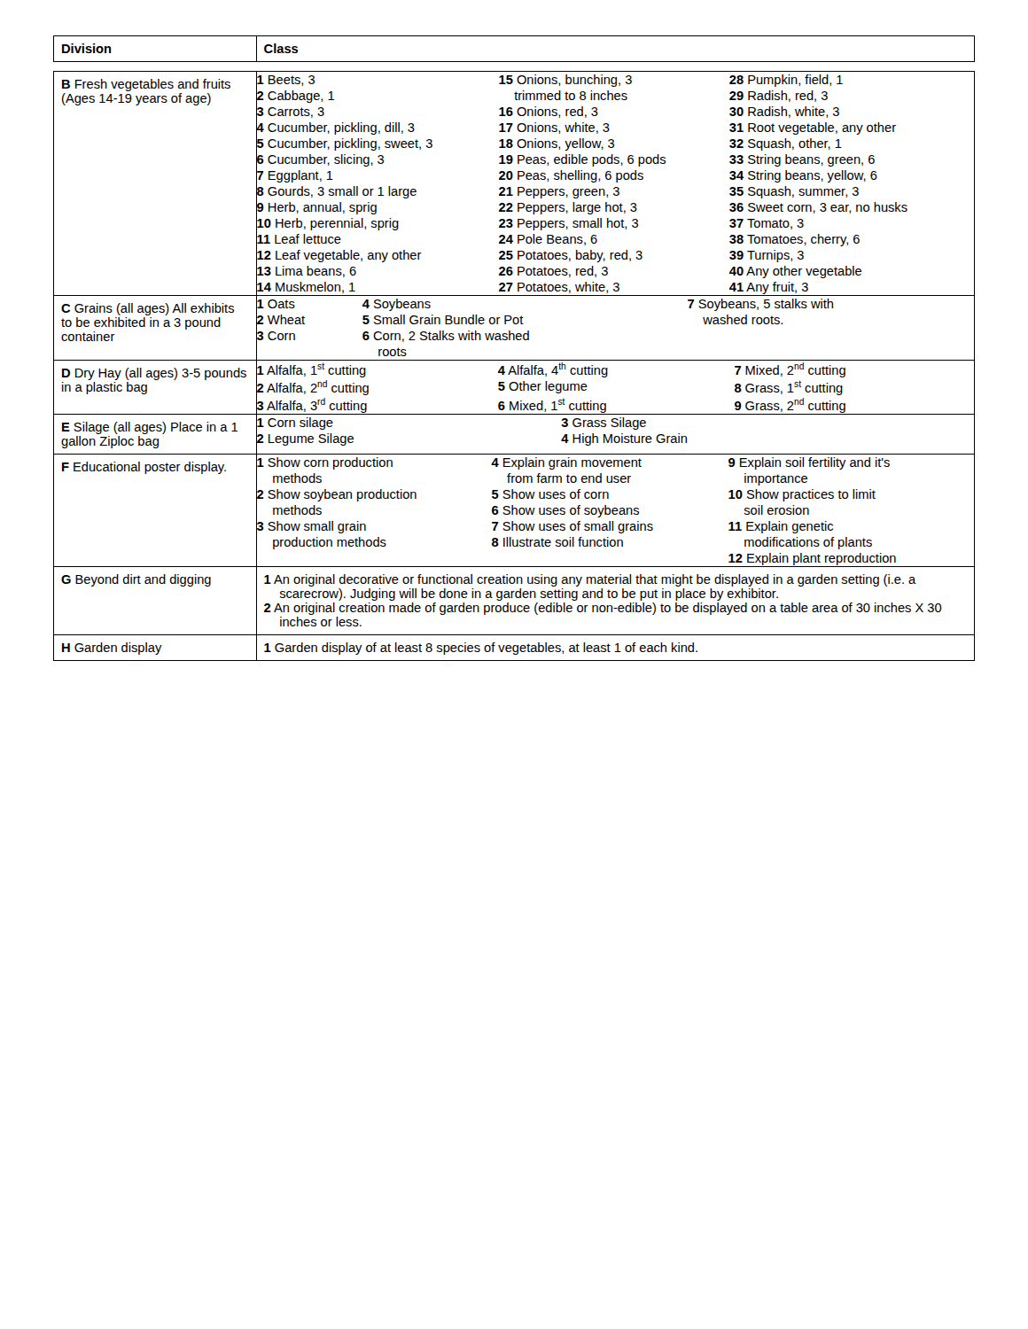| Division | Class |
| --- | --- |
| B Fresh vegetables and fruits (Ages 14-19 years of age) | / 1 Beets, 3 / 15 Onions, bunching, 3 / 28 Pumpkin, field, 1 / / 2 Cabbage, 1 / trimmed to 8 inches / 29 Radish, red, 3 / / 3 Carrots, 3 / 16 Onions, red, 3 / 30 Radish, white, 3 / / 4 Cucumber, pickling, dill, 3 / 17 Onions, white, 3 / 31 Root vegetable, any other / / 5 Cucumber, pickling, sweet, 3 / 18 Onions, yellow, 3 / 32 Squash, other, 1 / / 6 Cucumber, slicing, 3 / 19 Peas, edible pods, 6 pods / 33 String beans, green, 6 / / 7 Eggplant, 1 / 20 Peas, shelling, 6 pods / 34 String beans, yellow, 6 / / 8 Gourds, 3 small or 1 large / 21 Peppers, green, 3 / 35 Squash, summer, 3 / / 9 Herb, annual, sprig / 22 Peppers, large hot, 3 / 36 Sweet corn, 3 ear, no husks / / 10 Herb, perennial, sprig / 23 Peppers, small hot, 3 / 37 Tomato, 3 / / 11 Leaf lettuce / 24 Pole Beans, 6 / 38 Tomatoes, cherry, 6 / / 12 Leaf vegetable, any other / 25 Potatoes, baby, red, 3 / 39 Turnips, 3 / / 13 Lima beans, 6 / 26 Potatoes, red, 3 / 40 Any other vegetable / / 14 Muskmelon, 1 / 27 Potatoes, white, 3 / 41 Any fruit, 3 / |
| C Grains (all ages) All exhibits to be exhibited in a 3 pound container | / 1 Oats / 4 Soybeans / 7 Soybeans, 5 stalks with / / 2 Wheat / 5 Small Grain Bundle or Pot / washed roots. / / 3 Corn / 6 Corn, 2 Stalks with washed / / / / roots / / |
| D Dry Hay (all ages) 3-5 pounds in a plastic bag | / 1 Alfalfa, 1 st cutting / 4 Alfalfa, 4 th cutting / 7 Mixed, 2 nd cutting / / 2 Alfalfa, 2 nd cutting / 5 Other legume / 8 Grass, 1 st cutting / / 3 Alfalfa, 3 rd cutting / 6 Mixed, 1 st cutting / 9 Grass, 2 nd cutting / |
| E Silage (all ages) Place in a 1 gallon Ziploc bag | / 1 Corn silage / 3 Grass Silage / / / 2 Legume Silage / 4 High Moisture Grain / / |
| F Educational poster display. | / 1 Show corn production / 4 Explain grain movement / 9 Explain soil fertility and it's / / methods / from farm to end user / importance / / 2 Show soybean production / 5 Show uses of corn / 10 Show practices to limit / / methods / 6 Show uses of soybeans / soil erosion / / 3 Show small grain / 7 Show uses of small grains / 11 Explain genetic / / production methods / 8 Illustrate soil function / modifications of plants / / / / 12 Explain plant reproduction / |
| G Beyond dirt and digging | 1 An original decorative or functional creation using any material that might be displayed in a garden setting (i.e. a scarecrow). Judging will be done in a garden setting and to be put in place by exhibitor. 2 An original creation made of garden produce (edible or non-edible) to be displayed on a table area of 30 inches X 30 inches or less. |
| H Garden display | 1 Garden display of at least 8 species of vegetables, at least 1 of each kind. |